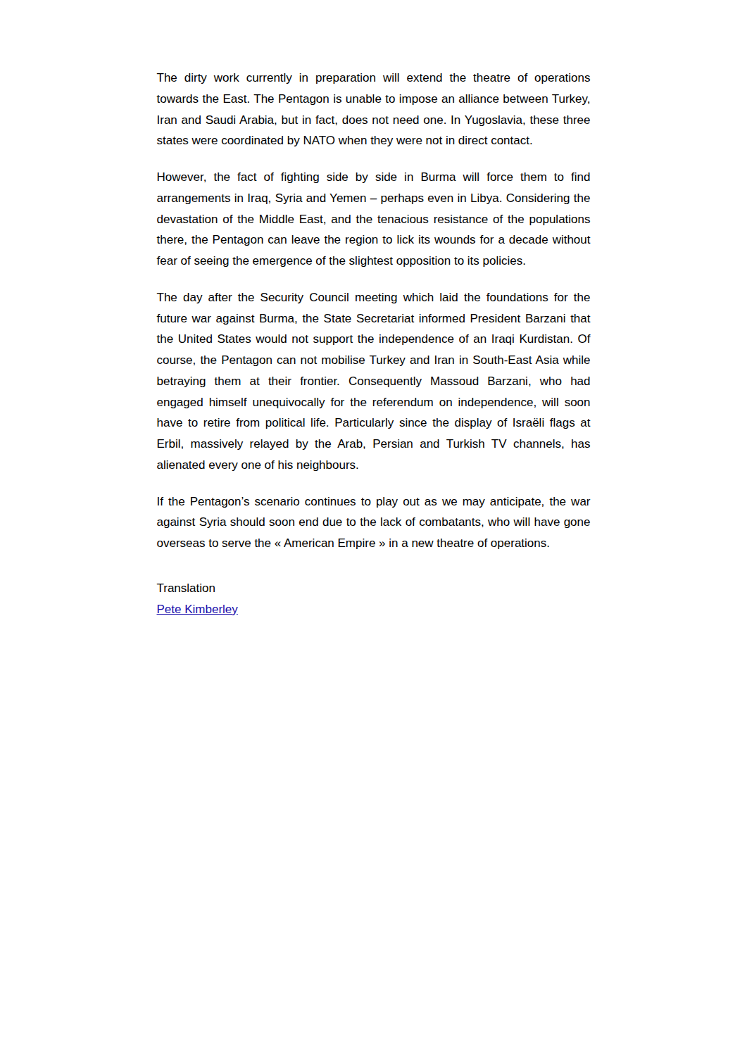The dirty work currently in preparation will extend the theatre of operations towards the East. The Pentagon is unable to impose an alliance between Turkey, Iran and Saudi Arabia, but in fact, does not need one. In Yugoslavia, these three states were coordinated by NATO when they were not in direct contact.
However, the fact of fighting side by side in Burma will force them to find arrangements in Iraq, Syria and Yemen – perhaps even in Libya. Considering the devastation of the Middle East, and the tenacious resistance of the populations there, the Pentagon can leave the region to lick its wounds for a decade without fear of seeing the emergence of the slightest opposition to its policies.
The day after the Security Council meeting which laid the foundations for the future war against Burma, the State Secretariat informed President Barzani that the United States would not support the independence of an Iraqi Kurdistan. Of course, the Pentagon can not mobilise Turkey and Iran in South-East Asia while betraying them at their frontier. Consequently Massoud Barzani, who had engaged himself unequivocally for the referendum on independence, will soon have to retire from political life. Particularly since the display of Israëli flags at Erbil, massively relayed by the Arab, Persian and Turkish TV channels, has alienated every one of his neighbours.
If the Pentagon’s scenario continues to play out as we may anticipate, the war against Syria should soon end due to the lack of combatants, who will have gone overseas to serve the « American Empire » in a new theatre of operations.
Translation
Pete Kimberley